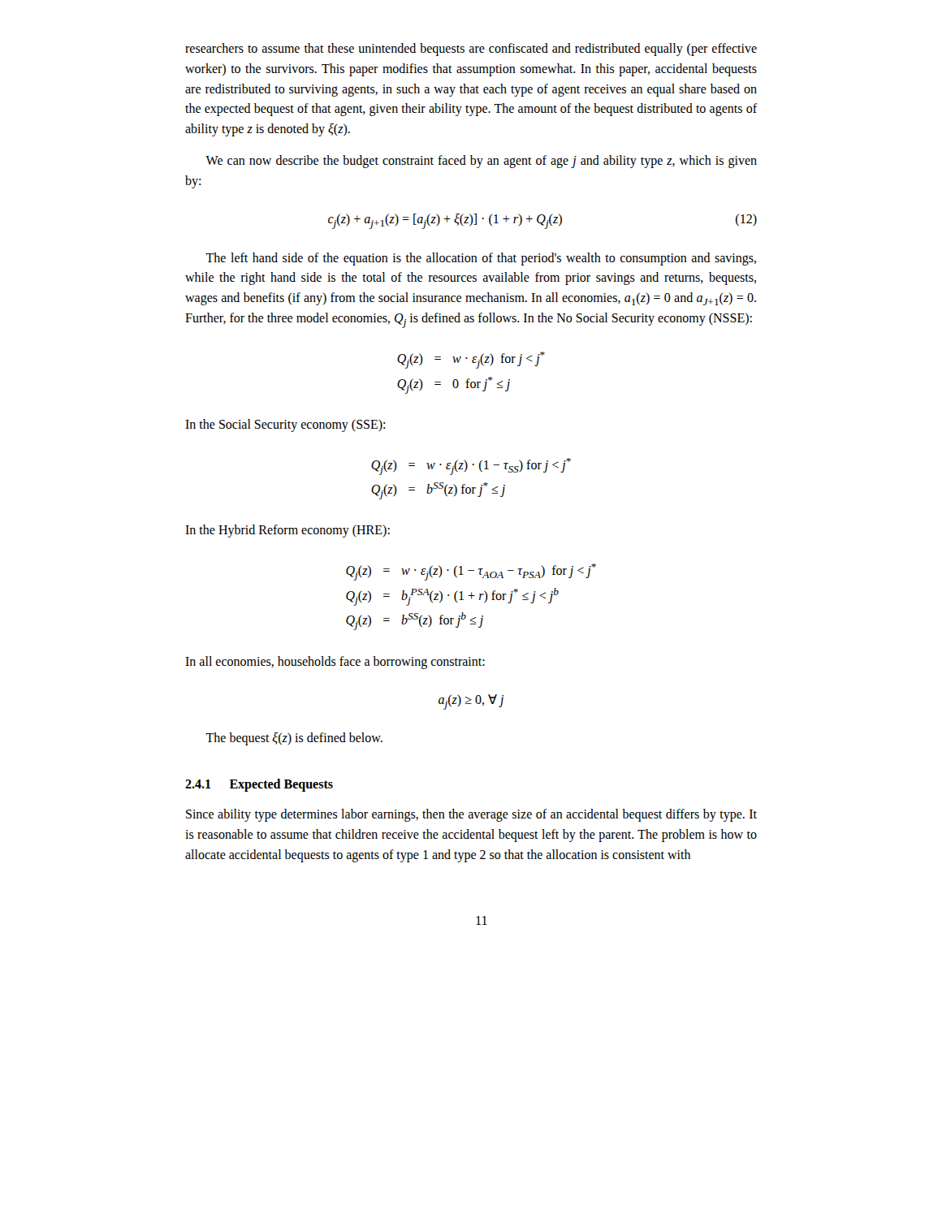researchers to assume that these unintended bequests are confiscated and redistributed equally (per effective worker) to the survivors. This paper modifies that assumption somewhat. In this paper, accidental bequests are redistributed to surviving agents, in such a way that each type of agent receives an equal share based on the expected bequest of that agent, given their ability type. The amount of the bequest distributed to agents of ability type z is denoted by ξ(z).
We can now describe the budget constraint faced by an agent of age j and ability type z, which is given by:
cj(z) + aj+1(z) = [aj(z) + ξ(z)] · (1 + r) + Qj(z)
(12)
The left hand side of the equation is the allocation of that period's wealth to consumption and savings, while the right hand side is the total of the resources available from prior savings and returns, bequests, wages and benefits (if any) from the social insurance mechanism. In all economies, a1(z) = 0 and aJ+1(z) = 0. Further, for the three model economies, Qj is defined as follows. In the No Social Security economy (NSSE):
| Q j ( z ) | = | w · ε j ( z ) for j < j * |
| Q j ( z ) | = | 0 for j * ≤ j |
In the Social Security economy (SSE):
| Q j ( z ) | = | w · ε j ( z ) · (1 − τ SS ) for j < j * |
| Q j ( z ) | = | b SS ( z ) for j * ≤ j |
In the Hybrid Reform economy (HRE):
| Q j ( z ) | = | w · ε j ( z ) · (1 − τ AOA − τ PSA ) for j < j * |
| Q j ( z ) | = | b j PSA ( z ) · (1 + r ) for j * ≤ j < j b |
| Q j ( z ) | = | b SS ( z ) for j b ≤ j |
In all economies, households face a borrowing constraint:
aj(z) ≥ 0, ∀ j
The bequest ξ(z) is defined below.
2.4.1 Expected Bequests
Since ability type determines labor earnings, then the average size of an accidental bequest differs by type. It is reasonable to assume that children receive the accidental bequest left by the parent. The problem is how to allocate accidental bequests to agents of type 1 and type 2 so that the allocation is consistent with
11